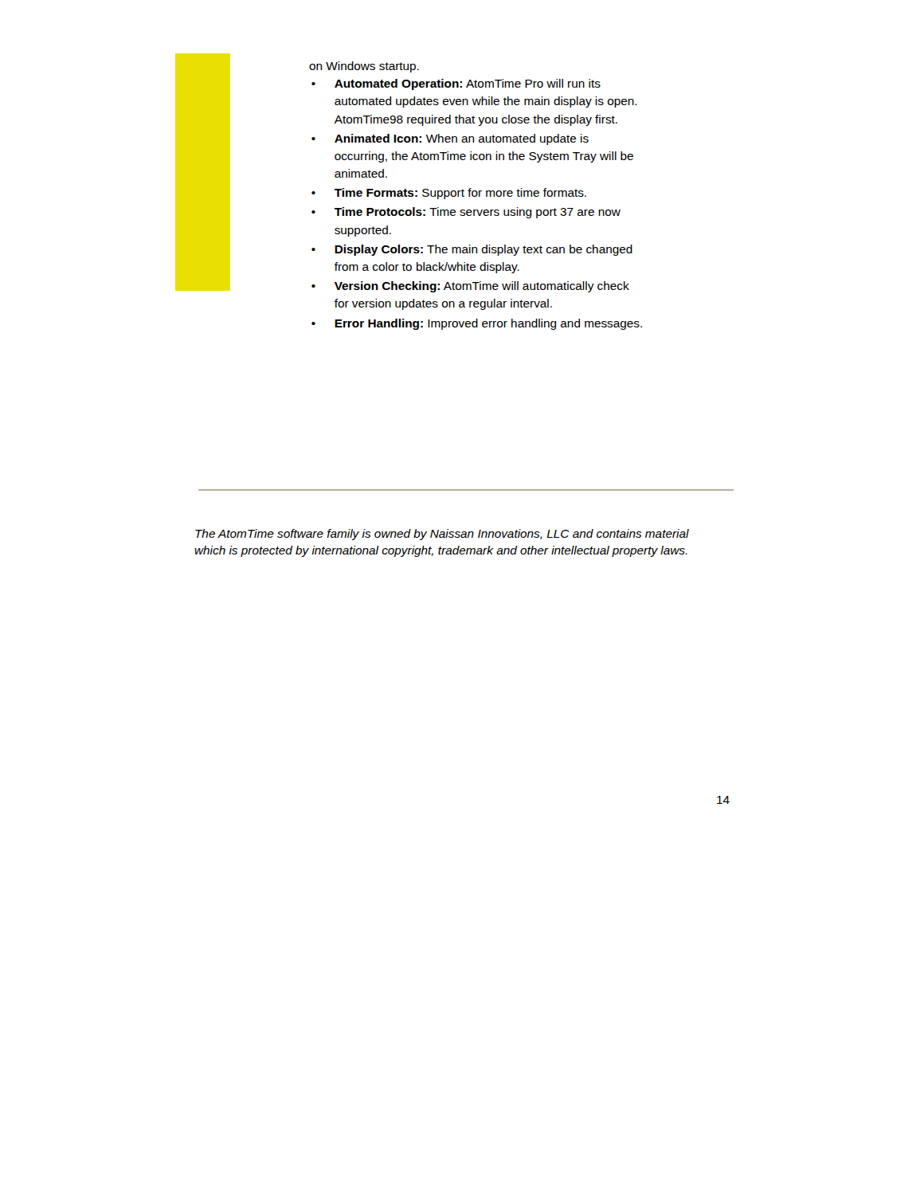on Windows startup.
Automated Operation: AtomTime Pro will run its automated updates even while the main display is open. AtomTime98 required that you close the display first.
Animated Icon: When an automated update is occurring, the AtomTime icon in the System Tray will be animated.
Time Formats: Support for more time formats.
Time Protocols: Time servers using port 37 are now supported.
Display Colors: The main display text can be changed from a color to black/white display.
Version Checking: AtomTime will automatically check for version updates on a regular interval.
Error Handling: Improved error handling and messages.
The AtomTime software family is owned by Naissan Innovations, LLC and contains material which is protected by international copyright, trademark and other intellectual property laws.
14